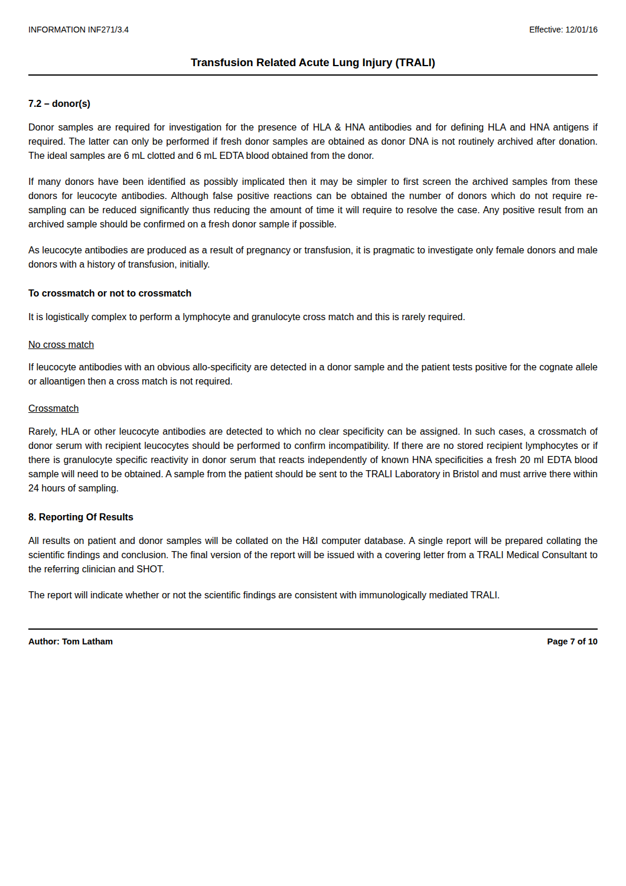INFORMATION INF271/3.4 Effective: 12/01/16
Transfusion Related Acute Lung Injury (TRALI)
7.2 – donor(s)
Donor samples are required for investigation for the presence of HLA & HNA antibodies and for defining HLA and HNA antigens if required. The latter can only be performed if fresh donor samples are obtained as donor DNA is not routinely archived after donation. The ideal samples are 6 mL clotted and 6 mL EDTA blood obtained from the donor.
If many donors have been identified as possibly implicated then it may be simpler to first screen the archived samples from these donors for leucocyte antibodies. Although false positive reactions can be obtained the number of donors which do not require re-sampling can be reduced significantly thus reducing the amount of time it will require to resolve the case. Any positive result from an archived sample should be confirmed on a fresh donor sample if possible.
As leucocyte antibodies are produced as a result of pregnancy or transfusion, it is pragmatic to investigate only female donors and male donors with a history of transfusion, initially.
To crossmatch or not to crossmatch
It is logistically complex to perform a lymphocyte and granulocyte cross match and this is rarely required.
No cross match
If leucocyte antibodies with an obvious allo-specificity are detected in a donor sample and the patient tests positive for the cognate allele or alloantigen then a cross match is not required.
Crossmatch
Rarely, HLA or other leucocyte antibodies are detected to which no clear specificity can be assigned. In such cases, a crossmatch of donor serum with recipient leucocytes should be performed to confirm incompatibility. If there are no stored recipient lymphocytes or if there is granulocyte specific reactivity in donor serum that reacts independently of known HNA specificities a fresh 20 ml EDTA blood sample will need to be obtained. A sample from the patient should be sent to the TRALI Laboratory in Bristol and must arrive there within 24 hours of sampling.
8. Reporting Of Results
All results on patient and donor samples will be collated on the H&I computer database. A single report will be prepared collating the scientific findings and conclusion. The final version of the report will be issued with a covering letter from a TRALI Medical Consultant to the referring clinician and SHOT.
The report will indicate whether or not the scientific findings are consistent with immunologically mediated TRALI.
Author: Tom Latham Page 7 of 10